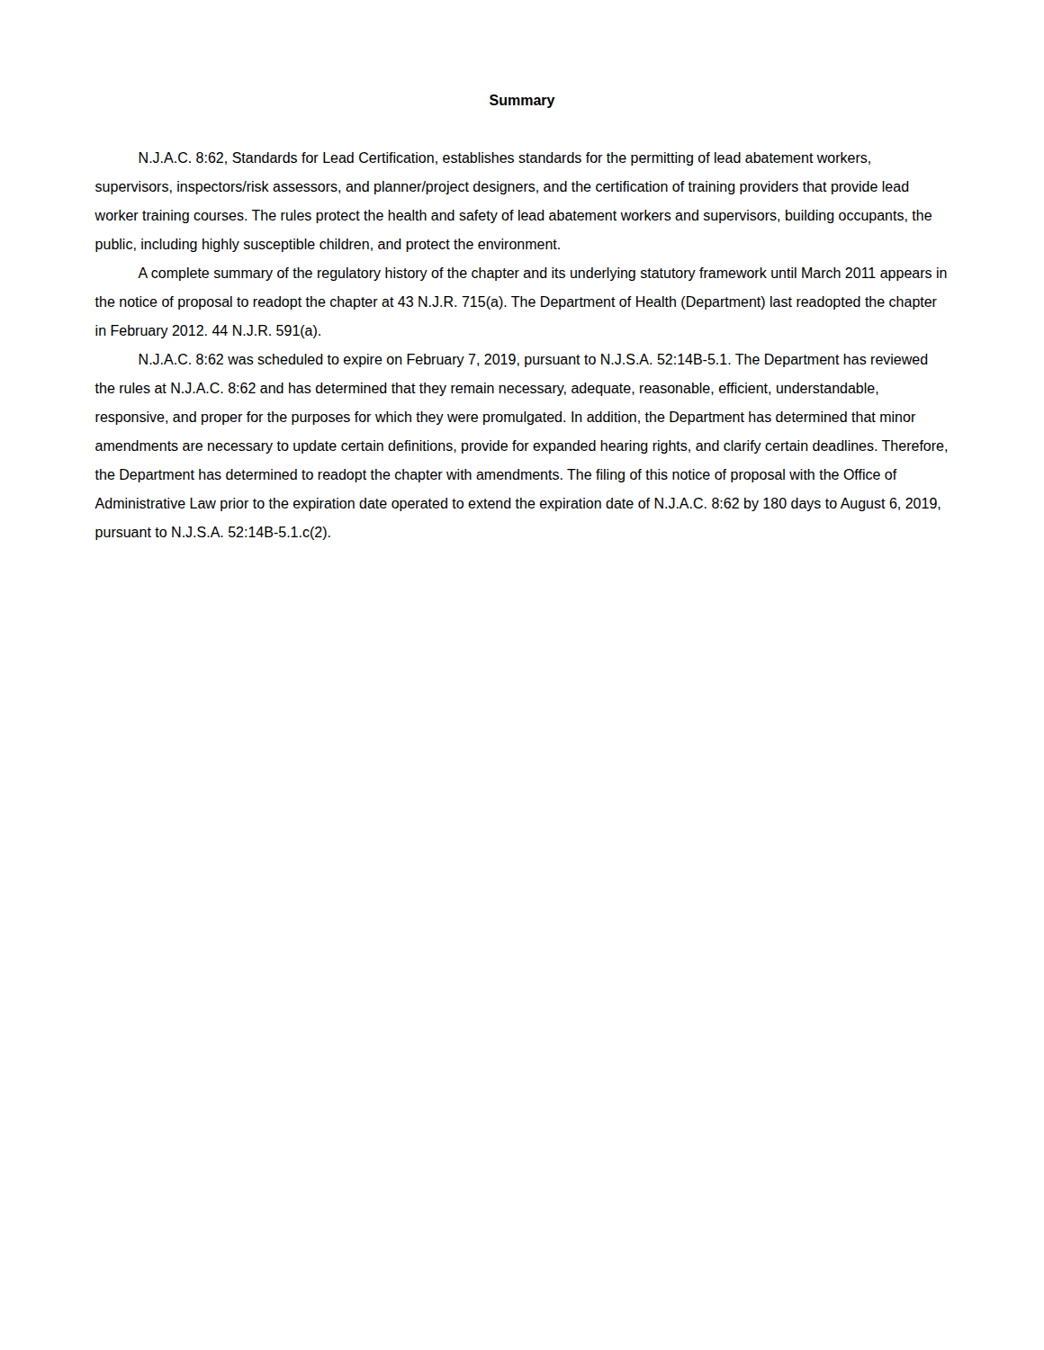Summary
N.J.A.C. 8:62, Standards for Lead Certification, establishes standards for the permitting of lead abatement workers, supervisors, inspectors/risk assessors, and planner/project designers, and the certification of training providers that provide lead worker training courses. The rules protect the health and safety of lead abatement workers and supervisors, building occupants, the public, including highly susceptible children, and protect the environment.
A complete summary of the regulatory history of the chapter and its underlying statutory framework until March 2011 appears in the notice of proposal to readopt the chapter at 43 N.J.R. 715(a). The Department of Health (Department) last readopted the chapter in February 2012. 44 N.J.R. 591(a).
N.J.A.C. 8:62 was scheduled to expire on February 7, 2019, pursuant to N.J.S.A. 52:14B-5.1. The Department has reviewed the rules at N.J.A.C. 8:62 and has determined that they remain necessary, adequate, reasonable, efficient, understandable, responsive, and proper for the purposes for which they were promulgated. In addition, the Department has determined that minor amendments are necessary to update certain definitions, provide for expanded hearing rights, and clarify certain deadlines. Therefore, the Department has determined to readopt the chapter with amendments. The filing of this notice of proposal with the Office of Administrative Law prior to the expiration date operated to extend the expiration date of N.J.A.C. 8:62 by 180 days to August 6, 2019, pursuant to N.J.S.A. 52:14B-5.1.c(2).